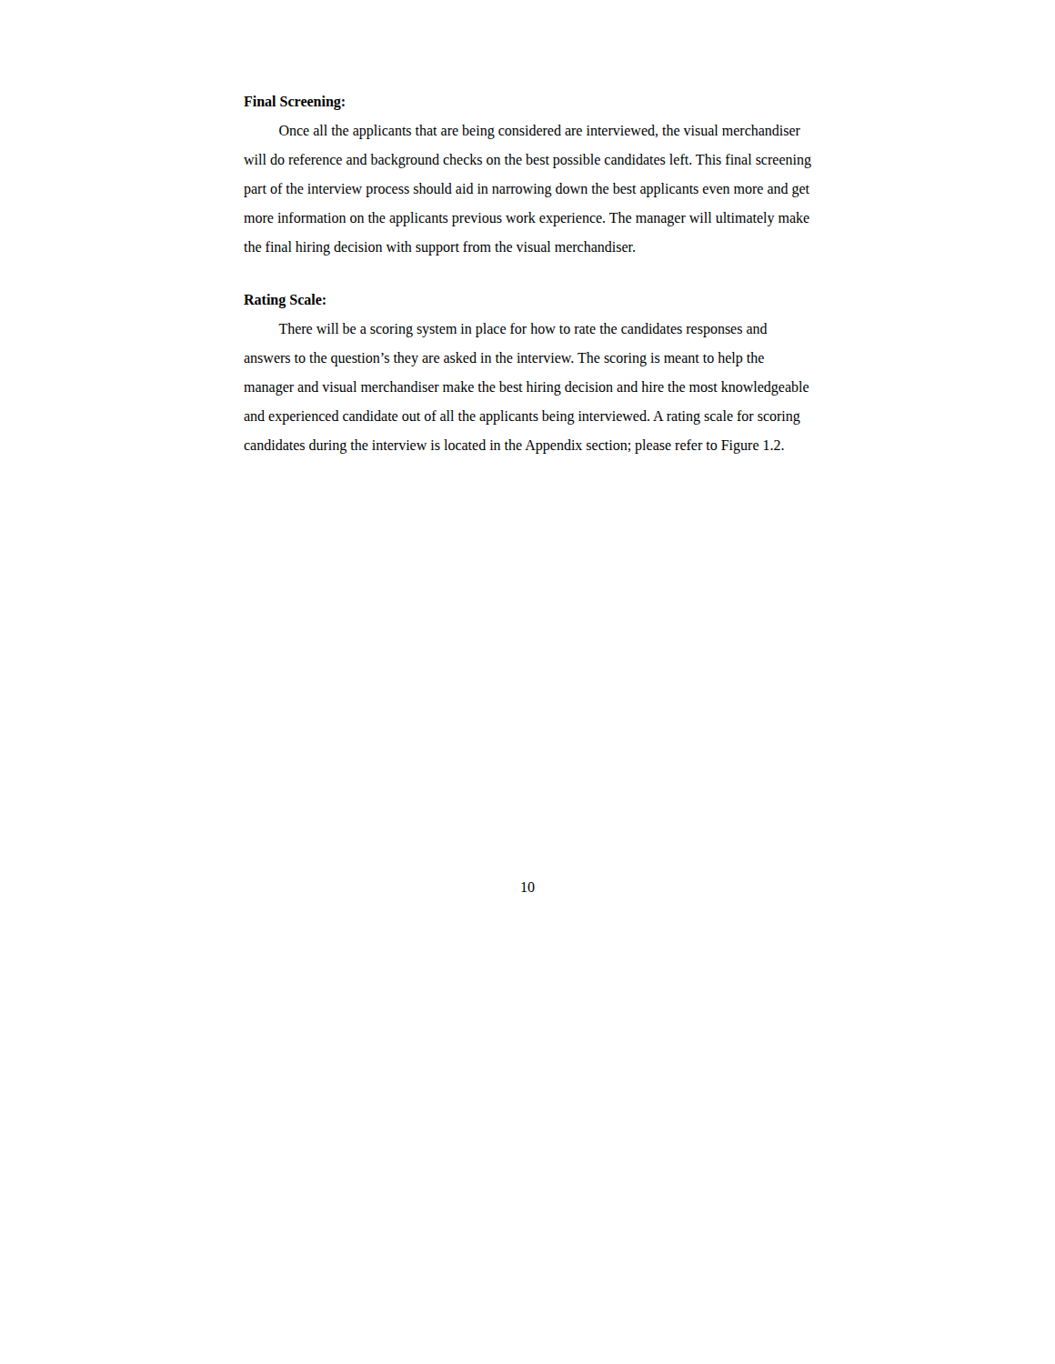Final Screening:
Once all the applicants that are being considered are interviewed, the visual merchandiser will do reference and background checks on the best possible candidates left. This final screening part of the interview process should aid in narrowing down the best applicants even more and get more information on the applicants previous work experience. The manager will ultimately make the final hiring decision with support from the visual merchandiser.
Rating Scale:
There will be a scoring system in place for how to rate the candidates responses and answers to the question’s they are asked in the interview. The scoring is meant to help the manager and visual merchandiser make the best hiring decision and hire the most knowledgeable and experienced candidate out of all the applicants being interviewed. A rating scale for scoring candidates during the interview is located in the Appendix section; please refer to Figure 1.2.
10